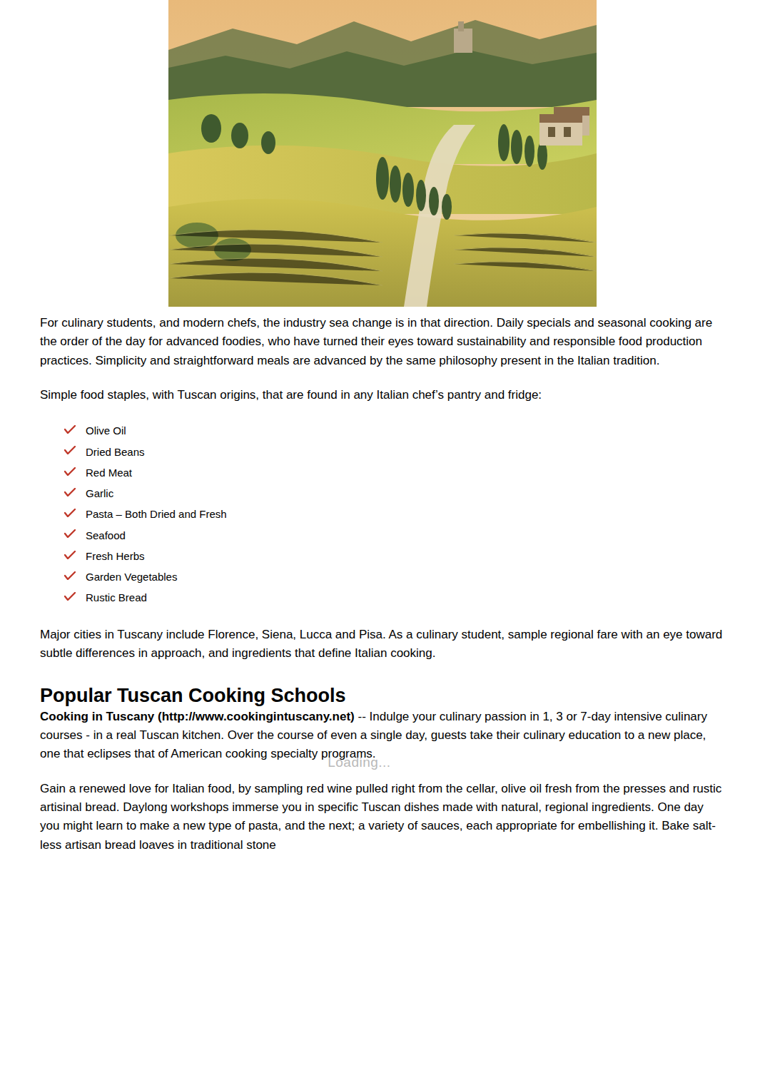For culinary students, and modern chefs, the industry sea change is in that direction. Daily specials and seasonal cooking are the order of the day for advanced foodies, who have turned their eyes toward sustainability and responsible food production practices. Simplicity and straightforward meals are advanced by the same philosophy present in the Italian tradition.
Simple food staples, with Tuscan origins, that are found in any Italian chef’s pantry and fridge:
Olive Oil
Dried Beans
Red Meat
Garlic
Pasta – Both Dried and Fresh
Seafood
Fresh Herbs
Garden Vegetables
Rustic Bread
Major cities in Tuscany include Florence, Siena, Lucca and Pisa. As a culinary student, sample regional fare with an eye toward subtle differences in approach, and ingredients that define Italian cooking.
Popular Tuscan Cooking Schools
Cooking in Tuscany (http://www.cookingintuscany.net) -- Indulge your culinary passion in 1, 3 or 7-day intensive culinary courses - in a real Tuscan kitchen. Over the course of even a single day, guests take their culinary education to a new place, one that eclipses that of American cooking specialty programs.
Loading...
Gain a renewed love for Italian food, by sampling red wine pulled right from the cellar, olive oil fresh from the presses and rustic artisinal bread. Daylong workshops immerse you in specific Tuscan dishes made with natural, regional ingredients. One day you might learn to make a new type of pasta, and the next; a variety of sauces, each appropriate for embellishing it. Bake salt-less artisan bread loaves in traditional stone